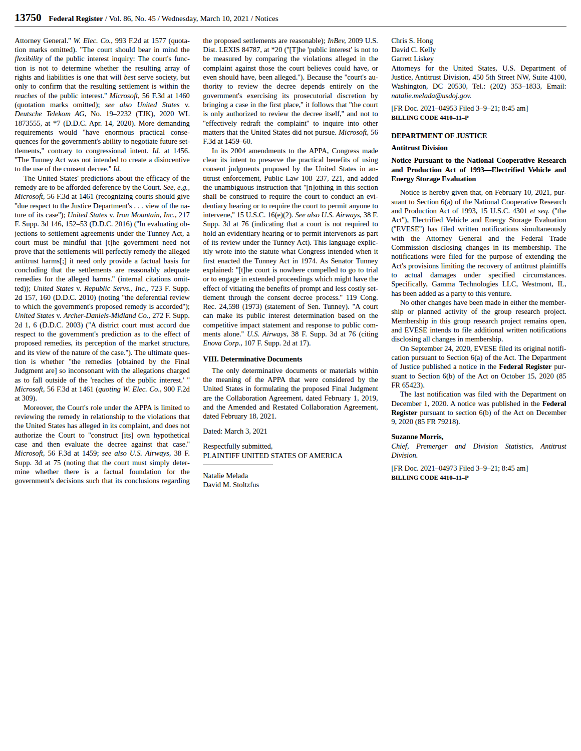13750 Federal Register / Vol. 86, No. 45 / Wednesday, March 10, 2021 / Notices
Attorney General.'' W. Elec. Co., 993 F.2d at 1577 (quotation marks omitted). ''The court should bear in mind the flexibility of the public interest inquiry: The court's function is not to determine whether the resulting array of rights and liabilities is one that will best serve society, but only to confirm that the resulting settlement is within the reaches of the public interest.'' Microsoft, 56 F.3d at 1460 (quotation marks omitted); see also United States v. Deutsche Telekom AG, No. 19–2232 (TJK), 2020 WL 1873555, at *7 (D.D.C. Apr. 14, 2020). More demanding requirements would ''have enormous practical consequences for the government's ability to negotiate future settlements,'' contrary to congressional intent. Id. at 1456. ''The Tunney Act was not intended to create a disincentive to the use of the consent decree.'' Id.
The United States' predictions about the efficacy of the remedy are to be afforded deference by the Court. See, e.g., Microsoft, 56 F.3d at 1461 (recognizing courts should give ''due respect to the Justice Department's . . . view of the nature of its case''); United States v. Iron Mountain, Inc., 217 F. Supp. 3d 146, 152–53 (D.D.C. 2016) (''In evaluating objections to settlement agreements under the Tunney Act, a court must be mindful that [t]he government need not prove that the settlements will perfectly remedy the alleged antitrust harms[;] it need only provide a factual basis for concluding that the settlements are reasonably adequate remedies for the alleged harms.'' (internal citations omitted)); United States v. Republic Servs., Inc., 723 F. Supp. 2d 157, 160 (D.D.C. 2010) (noting ''the deferential review to which the government's proposed remedy is accorded''); United States v. Archer-Daniels-Midland Co., 272 F. Supp. 2d 1, 6 (D.D.C. 2003) (''A district court must accord due respect to the government's prediction as to the effect of proposed remedies, its perception of the market structure, and its view of the nature of the case.''). The ultimate question is whether ''the remedies [obtained by the Final Judgment are] so inconsonant with the allegations charged as to fall outside of the 'reaches of the public interest.' '' Microsoft, 56 F.3d at 1461 (quoting W. Elec. Co., 900 F.2d at 309).
Moreover, the Court's role under the APPA is limited to reviewing the remedy in relationship to the violations that the United States has alleged in its complaint, and does not authorize the Court to ''construct [its] own hypothetical case and then evaluate the decree against that case.'' Microsoft, 56 F.3d at 1459; see also U.S. Airways, 38 F. Supp. 3d at 75 (noting that the court must simply determine whether there is a factual foundation for the government's decisions such that its conclusions regarding the proposed settlements are reasonable); InBev, 2009 U.S. Dist. LEXIS 84787, at *20 (''[T]he 'public interest' is not to be measured by comparing the violations alleged in the complaint against those the court believes could have, or even should have, been alleged.''). Because the ''court's authority to review the decree depends entirely on the government's exercising its prosecutorial discretion by bringing a case in the first place,'' it follows that ''the court is only authorized to review the decree itself,'' and not to ''effectively redraft the complaint'' to inquire into other matters that the United States did not pursue. Microsoft, 56 F.3d at 1459–60.
In its 2004 amendments to the APPA, Congress made clear its intent to preserve the practical benefits of using consent judgments proposed by the United States in antitrust enforcement, Public Law 108–237, 221, and added the unambiguous instruction that ''[n]othing in this section shall be construed to require the court to conduct an evidentiary hearing or to require the court to permit anyone to intervene,'' 15 U.S.C. 16(e)(2). See also U.S. Airways, 38 F. Supp. 3d at 76 (indicating that a court is not required to hold an evidentiary hearing or to permit intervenors as part of its review under the Tunney Act). This language explicitly wrote into the statute what Congress intended when it first enacted the Tunney Act in 1974. As Senator Tunney explained: ''[t]he court is nowhere compelled to go to trial or to engage in extended proceedings which might have the effect of vitiating the benefits of prompt and less costly settlement through the consent decree process.'' 119 Cong. Rec. 24,598 (1973) (statement of Sen. Tunney). ''A court can make its public interest determination based on the competitive impact statement and response to public comments alone.'' U.S. Airways, 38 F. Supp. 3d at 76 (citing Enova Corp., 107 F. Supp. 2d at 17).
VIII. Determinative Documents
The only determinative documents or materials within the meaning of the APPA that were considered by the United States in formulating the proposed Final Judgment are the Collaboration Agreement, dated February 1, 2019, and the Amended and Restated Collaboration Agreement, dated February 18, 2021.
Dated: March 3, 2021
Respectfully submitted,
PLAINTIFF UNITED STATES OF AMERICA
Natalie Melada
David M. Stoltzfus
Chris S. Hong
David C. Kelly
Garrett Liskey
Attorneys for the United States, U.S. Department of Justice, Antitrust Division, 450 5th Street NW, Suite 4100, Washington, DC 20530, Tel.: (202) 353–1833, Email: natalie.melada@usdoj.gov.
[FR Doc. 2021–04953 Filed 3–9–21; 8:45 am]
BILLING CODE 4410–11–P
DEPARTMENT OF JUSTICE
Antitrust Division
Notice Pursuant to the National Cooperative Research and Production Act of 1993—Electrified Vehicle and Energy Storage Evaluation
Notice is hereby given that, on February 10, 2021, pursuant to Section 6(a) of the National Cooperative Research and Production Act of 1993, 15 U.S.C. 4301 et seq. (''the Act''), Electrified Vehicle and Energy Storage Evaluation (''EVESE'') has filed written notifications simultaneously with the Attorney General and the Federal Trade Commission disclosing changes in its membership. The notifications were filed for the purpose of extending the Act's provisions limiting the recovery of antitrust plaintiffs to actual damages under specified circumstances. Specifically, Gamma Technologies LLC, Westmont, IL, has been added as a party to this venture.
No other changes have been made in either the membership or planned activity of the group research project. Membership in this group research project remains open, and EVESE intends to file additional written notifications disclosing all changes in membership.
On September 24, 2020, EVESE filed its original notification pursuant to Section 6(a) of the Act. The Department of Justice published a notice in the Federal Register pursuant to Section 6(b) of the Act on October 15, 2020 (85 FR 65423).
The last notification was filed with the Department on December 1, 2020. A notice was published in the Federal Register pursuant to section 6(b) of the Act on December 9, 2020 (85 FR 79218).
Suzanne Morris,
Chief, Premerger and Division Statistics, Antitrust Division.
[FR Doc. 2021–04973 Filed 3–9–21; 8:45 am]
BILLING CODE 4410–11–P